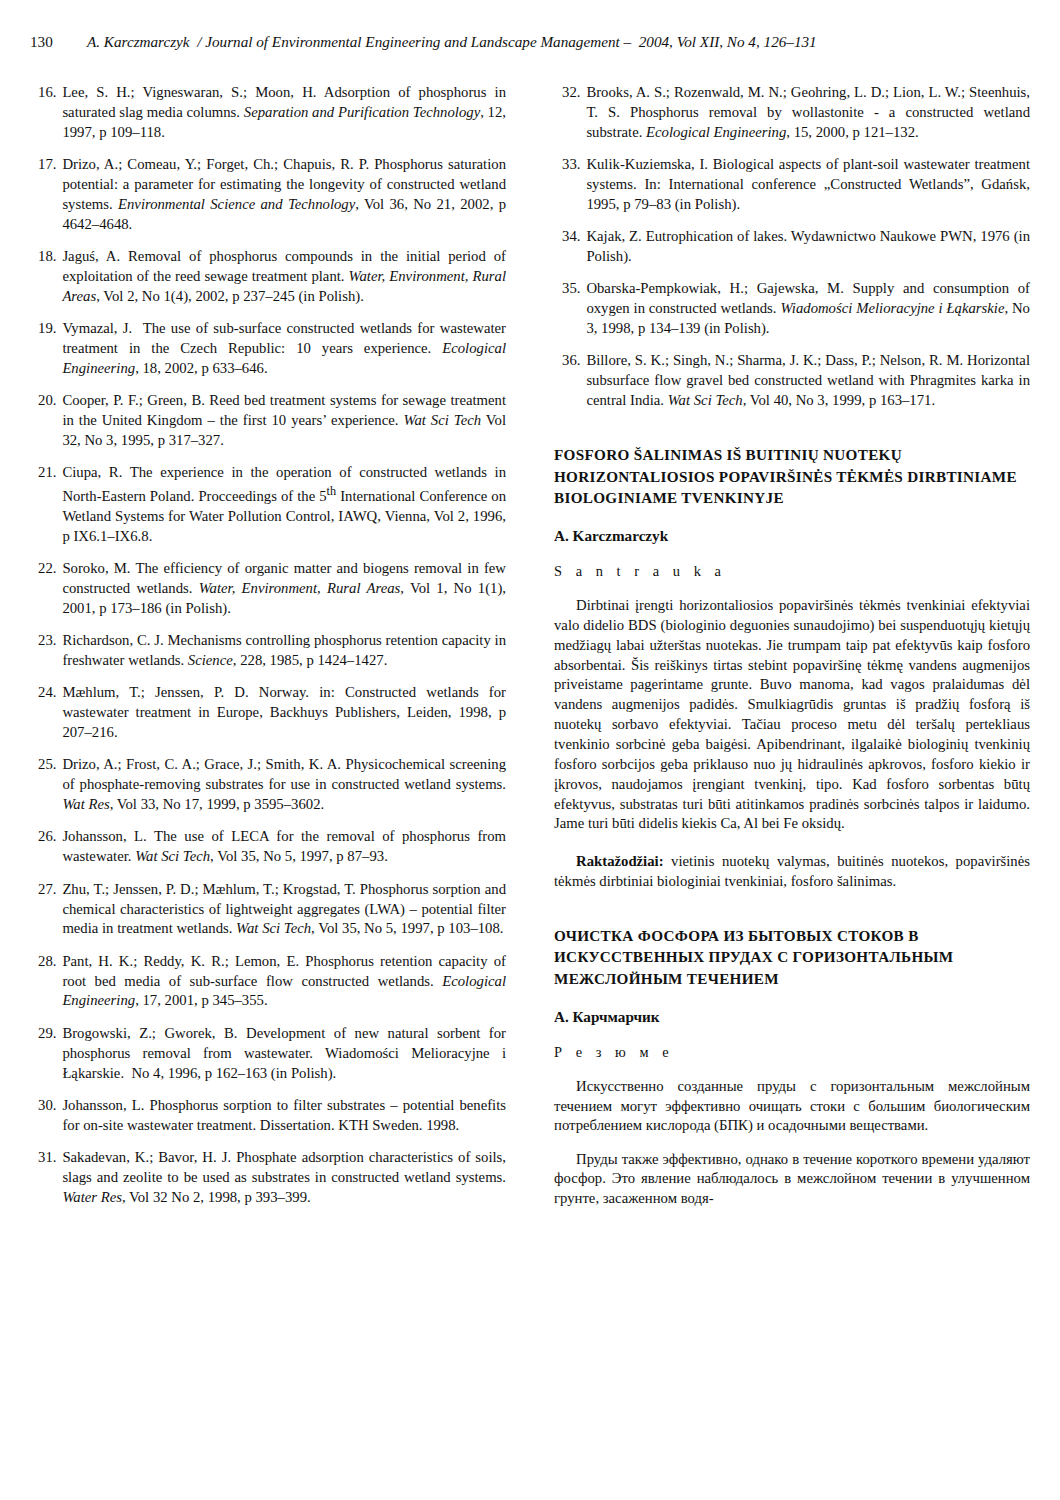130 A. Karczmarczyk / Journal of Environmental Engineering and Landscape Management – 2004, Vol XII, No 4, 126–131
16. Lee, S. H.; Vigneswaran, S.; Moon, H. Adsorption of phosphorus in saturated slag media columns. Separation and Purification Technology, 12, 1997, p 109–118.
17. Drizo, A.; Comeau, Y.; Forget, Ch.; Chapuis, R. P. Phosphorus saturation potential: a parameter for estimating the longevity of constructed wetland systems. Environmental Science and Technology, Vol 36, No 21, 2002, p 4642–4648.
18. Jaguś, A. Removal of phosphorus compounds in the initial period of exploitation of the reed sewage treatment plant. Water, Environment, Rural Areas, Vol 2, No 1(4), 2002, p 237–245 (in Polish).
19. Vymazal, J. The use of sub-surface constructed wetlands for wastewater treatment in the Czech Republic: 10 years experience. Ecological Engineering, 18, 2002, p 633–646.
20. Cooper, P. F.; Green, B. Reed bed treatment systems for sewage treatment in the United Kingdom – the first 10 years’ experience. Wat Sci Tech Vol 32, No 3, 1995, p 317–327.
21. Ciupa, R. The experience in the operation of constructed wetlands in North-Eastern Poland. Procceedings of the 5th International Conference on Wetland Systems for Water Pollution Control, IAWQ, Vienna, Vol 2, 1996, p IX6.1–IX6.8.
22. Soroko, M. The efficiency of organic matter and biogens removal in few constructed wetlands. Water, Environment, Rural Areas, Vol 1, No 1(1), 2001, p 173–186 (in Polish).
23. Richardson, C. J. Mechanisms controlling phosphorus retention capacity in freshwater wetlands. Science, 228, 1985, p 1424–1427.
24. Mæhlum, T.; Jenssen, P. D. Norway. in: Constructed wetlands for wastewater treatment in Europe, Backhuys Publishers, Leiden, 1998, p 207–216.
25. Drizo, A.; Frost, C. A.; Grace, J.; Smith, K. A. Physicochemical screening of phosphate-removing substrates for use in constructed wetland systems. Wat Res, Vol 33, No 17, 1999, p 3595–3602.
26. Johansson, L. The use of LECA for the removal of phosphorus from wastewater. Wat Sci Tech, Vol 35, No 5, 1997, p 87–93.
27. Zhu, T.; Jenssen, P. D.; Mæhlum, T.; Krogstad, T. Phosphorus sorption and chemical characteristics of lightweight aggregates (LWA) – potential filter media in treatment wetlands. Wat Sci Tech, Vol 35, No 5, 1997, p 103–108.
28. Pant, H. K.; Reddy, K. R.; Lemon, E. Phosphorus retention capacity of root bed media of sub-surface flow constructed wetlands. Ecological Engineering, 17, 2001, p 345–355.
29. Brogowski, Z.; Gworek, B. Development of new natural sorbent for phosphorus removal from wastewater. Wiadomości Melioracyjne i Łąkarskie. No 4, 1996, p 162–163 (in Polish).
30. Johansson, L. Phosphorus sorption to filter substrates – potential benefits for on-site wastewater treatment. Dissertation. KTH Sweden. 1998.
31. Sakadevan, K.; Bavor, H. J. Phosphate adsorption characteristics of soils, slags and zeolite to be used as substrates in constructed wetland systems. Water Res, Vol 32 No 2, 1998, p 393–399.
32. Brooks, A. S.; Rozenwald, M. N.; Geohring, L. D.; Lion, L. W.; Steenhuis, T. S. Phosphorus removal by wollastonite - a constructed wetland substrate. Ecological Engineering, 15, 2000, p 121–132.
33. Kulik-Kuziemska, I. Biological aspects of plant-soil wastewater treatment systems. In: International conference „Constructed Wetlands”, Gdańsk, 1995, p 79–83 (in Polish).
34. Kajak, Z. Eutrophication of lakes. Wydawnictwo Naukowe PWN, 1976 (in Polish).
35. Obarska-Pempkowiak, H.; Gajewska, M. Supply and consumption of oxygen in constructed wetlands. Wiadomości Melioracyjne i Łąkarskie, No 3, 1998, p 134–139 (in Polish).
36. Billore, S. K.; Singh, N.; Sharma, J. K.; Dass, P.; Nelson, R. M. Horizontal subsurface flow gravel bed constructed wetland with Phragmites karka in central India. Wat Sci Tech, Vol 40, No 3, 1999, p 163–171.
FOSFORO ŠALINIMAS IŠ BUITINIŲ NUOTEKŲ HORIZONTALIOSIOS POPAVIRŠINĖS TĖKMĖS DIRBTINIAME BIOLOGINIAME TVENKINYJE
A. Karczmarczyk
S a n t r a u k a
Dirbtinai įrengti horizontaliosios popaviršinės tėkmės tvenkiniai efektyviai valo didelio BDS (biologinio deguonies sunaudojimo) bei suspenduotųjų kietųjų medžiagų labai užterštas nuotekas. Jie trumpam taip pat efektyvūs kaip fosforo absorbentai. Šis reiškinys tirtas stebint popaviršinę tėkmę vandens augmenijos priveistame pagerintame grunte. Buvo manoma, kad vagos pralaidumas dėl vandens augmenijos padidės. Smulkiagrūdis gruntas iš pradžių fosforą iš nuotekų sorbavo efektyviai. Tačiau proceso metu dėl teršalų pertekliaus tvenkinio sorbcinė geba baigėsi. Apibendrinant, ilgalaikė biologinių tvenkinių fosforo sorbcijos geba priklauso nuo jų hidraulinės apkrovos, fosforo kiekio ir įkrovos, naudojamos įrengiant tvenkinį, tipo. Kad fosforo sorbentas būtų efektyvus, substratas turi būti atitinkamos pradinės sorbcinės talpos ir laidumo. Jame turi būti didelis kiekis Ca, Al bei Fe oksidų.
Raktažodžiai: vietinis nuotekų valymas, buitinės nuotekos, popaviršinės tėkmės dirbtiniai biologiniai tvenkiniai, fosforo šalinimas.
ОЧИСТКА ФОСФОРА ИЗ БЫТОВЫХ СТОКОВ В ИСКУССТВЕННЫХ ПРУДАХ С ГОРИЗОНТАЛЬНЫМ МЕЖСЛОЙНЫМ ТЕЧЕНИЕМ
А. Карчмарчик
Р е з ю м е
Искусственно созданные пруды с горизонтальным межслойным течением могут эффективно очищать стоки с большим биологическим потреблением кислорода (БПК) и осадочными веществами.
Пруды также эффективно, однако в течение короткого времени удаляют фосфор. Это явление наблюдалось в межслойном течении в улучшенном грунте, засаженном водя-